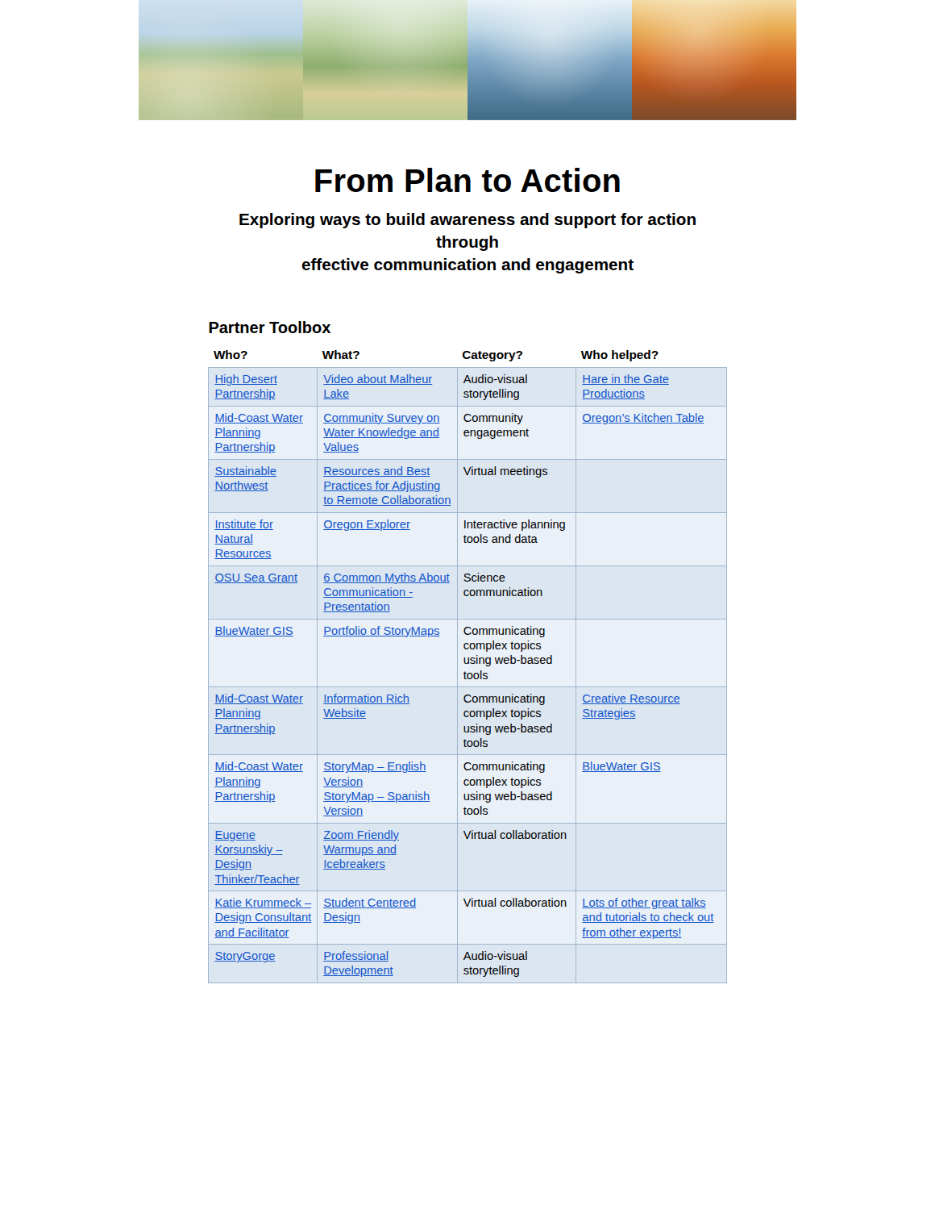From Plan to Action
Exploring ways to build awareness and support for action through
effective communication and engagement
Partner Toolbox
| Who? | What? | Category? | Who helped? |
| --- | --- | --- | --- |
| High Desert Partnership | Video about Malheur Lake | Audio-visual storytelling | Hare in the Gate Productions |
| Mid-Coast Water Planning Partnership | Community Survey on Water Knowledge and Values | Community engagement | Oregon’s Kitchen Table |
| Sustainable Northwest | Resources and Best Practices for Adjusting to Remote Collaboration | Virtual meetings | |
| Institute for Natural Resources | Oregon Explorer | Interactive planning tools and data | |
| OSU Sea Grant | 6 Common Myths About Communication - Presentation | Science communication | |
| BlueWater GIS | Portfolio of StoryMaps | Communicating complex topics using web-based tools | |
| Mid-Coast Water Planning Partnership | Information Rich Website | Communicating complex topics using web-based tools | Creative Resource Strategies |
| Mid-Coast Water Planning Partnership | StoryMap – English Version StoryMap – Spanish Version | Communicating complex topics using web-based tools | BlueWater GIS |
| Eugene Korsunskiy – Design Thinker/Teacher | Zoom Friendly Warmups and Icebreakers | Virtual collaboration | |
| Katie Krummeck – Design Consultant and Facilitator | Student Centered Design | Virtual collaboration | Lots of other great talks and tutorials to check out from other experts! |
| StoryGorge | Professional Development | Audio-visual storytelling | |